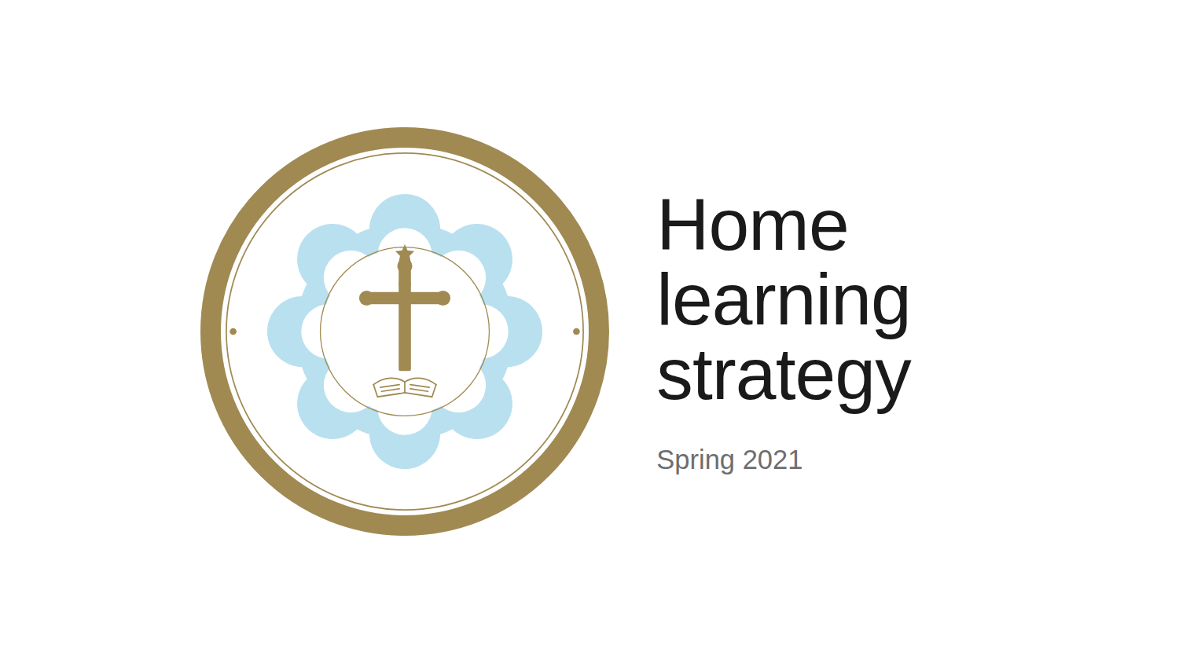ST. BERNARD'S R.C. PRIMARY SCHOOL A VOLUNTARY ACADEMY
Home learning strategy
Spring 2021